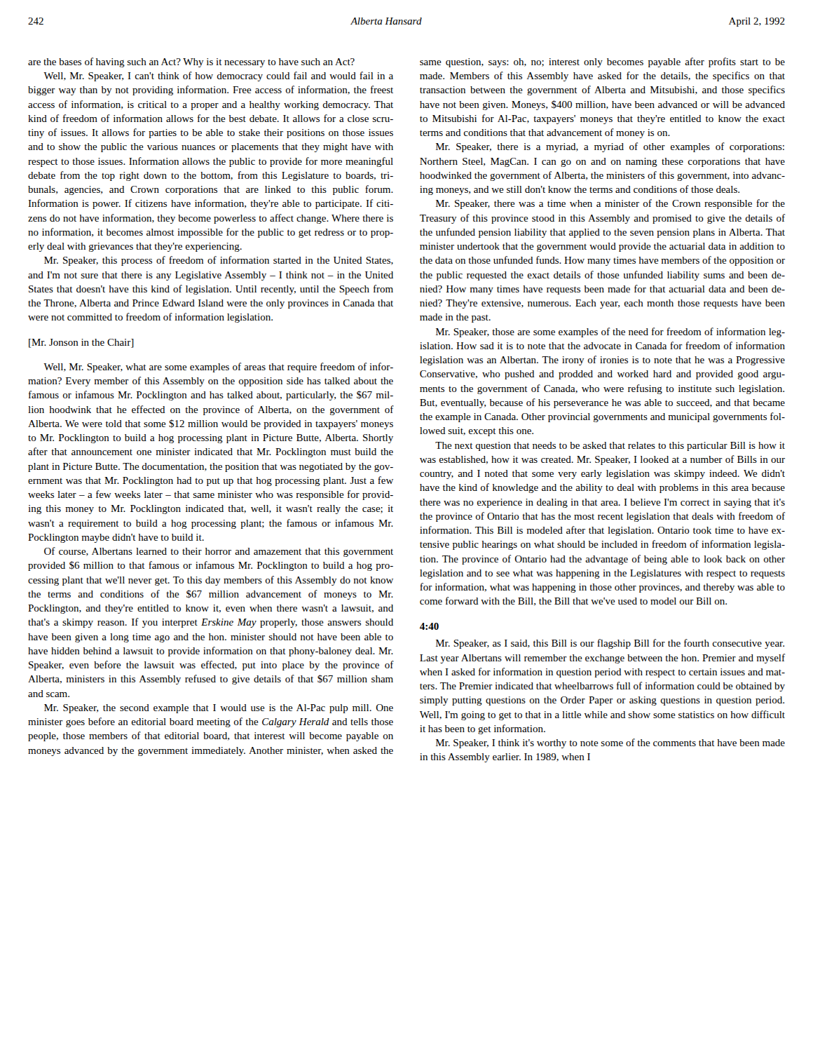242 Alberta Hansard April 2, 1992
are the bases of having such an Act? Why is it necessary to have such an Act?
Well, Mr. Speaker, I can't think of how democracy could fail and would fail in a bigger way than by not providing information. Free access of information, the freest access of information, is critical to a proper and a healthy working democracy. That kind of freedom of information allows for the best debate. It allows for a close scrutiny of issues. It allows for parties to be able to stake their positions on those issues and to show the public the various nuances or placements that they might have with respect to those issues. Information allows the public to provide for more meaningful debate from the top right down to the bottom, from this Legislature to boards, tribunals, agencies, and Crown corporations that are linked to this public forum. Information is power. If citizens have information, they're able to participate. If citizens do not have information, they become powerless to affect change. Where there is no information, it becomes almost impossible for the public to get redress or to properly deal with grievances that they're experiencing.
Mr. Speaker, this process of freedom of information started in the United States, and I'm not sure that there is any Legislative Assembly – I think not – in the United States that doesn't have this kind of legislation. Until recently, until the Speech from the Throne, Alberta and Prince Edward Island were the only provinces in Canada that were not committed to freedom of information legislation.
[Mr. Jonson in the Chair]
Well, Mr. Speaker, what are some examples of areas that require freedom of information? Every member of this Assembly on the opposition side has talked about the famous or infamous Mr. Pocklington and has talked about, particularly, the $67 million hoodwink that he effected on the province of Alberta, on the government of Alberta. We were told that some $12 million would be provided in taxpayers' moneys to Mr. Pocklington to build a hog processing plant in Picture Butte, Alberta. Shortly after that announcement one minister indicated that Mr. Pocklington must build the plant in Picture Butte. The documentation, the position that was negotiated by the government was that Mr. Pocklington had to put up that hog processing plant. Just a few weeks later – a few weeks later – that same minister who was responsible for providing this money to Mr. Pocklington indicated that, well, it wasn't really the case; it wasn't a requirement to build a hog processing plant; the famous or infamous Mr. Pocklington maybe didn't have to build it.
Of course, Albertans learned to their horror and amazement that this government provided $6 million to that famous or infamous Mr. Pocklington to build a hog processing plant that we'll never get. To this day members of this Assembly do not know the terms and conditions of the $67 million advancement of moneys to Mr. Pocklington, and they're entitled to know it, even when there wasn't a lawsuit, and that's a skimpy reason. If you interpret Erskine May properly, those answers should have been given a long time ago and the hon. minister should not have been able to have hidden behind a lawsuit to provide information on that phony-baloney deal. Mr. Speaker, even before the lawsuit was effected, put into place by the province of Alberta, ministers in this Assembly refused to give details of that $67 million sham and scam.
Mr. Speaker, the second example that I would use is the Al-Pac pulp mill. One minister goes before an editorial board meeting of the Calgary Herald and tells those people, those members of that editorial board, that interest will become payable on moneys advanced by the government immediately. Another minister, when asked the same question, says: oh, no; interest only becomes payable after profits start to be made. Members of this Assembly have asked for the details, the specifics on that transaction between the government of Alberta and Mitsubishi, and those specifics have not been given. Moneys, $400 million, have been advanced or will be advanced to Mitsubishi for Al-Pac, taxpayers' moneys that they're entitled to know the exact terms and conditions that that advancement of money is on.
Mr. Speaker, there is a myriad, a myriad of other examples of corporations: Northern Steel, MagCan. I can go on and on naming these corporations that have hoodwinked the government of Alberta, the ministers of this government, into advancing moneys, and we still don't know the terms and conditions of those deals.
Mr. Speaker, there was a time when a minister of the Crown responsible for the Treasury of this province stood in this Assembly and promised to give the details of the unfunded pension liability that applied to the seven pension plans in Alberta. That minister undertook that the government would provide the actuarial data in addition to the data on those unfunded funds. How many times have members of the opposition or the public requested the exact details of those unfunded liability sums and been denied? How many times have requests been made for that actuarial data and been denied? They're extensive, numerous. Each year, each month those requests have been made in the past.
Mr. Speaker, those are some examples of the need for freedom of information legislation. How sad it is to note that the advocate in Canada for freedom of information legislation was an Albertan. The irony of ironies is to note that he was a Progressive Conservative, who pushed and prodded and worked hard and provided good arguments to the government of Canada, who were refusing to institute such legislation. But, eventually, because of his perseverance he was able to succeed, and that became the example in Canada. Other provincial governments and municipal governments followed suit, except this one.
The next question that needs to be asked that relates to this particular Bill is how it was established, how it was created. Mr. Speaker, I looked at a number of Bills in our country, and I noted that some very early legislation was skimpy indeed. We didn't have the kind of knowledge and the ability to deal with problems in this area because there was no experience in dealing in that area. I believe I'm correct in saying that it's the province of Ontario that has the most recent legislation that deals with freedom of information. This Bill is modeled after that legislation. Ontario took time to have extensive public hearings on what should be included in freedom of information legislation. The province of Ontario had the advantage of being able to look back on other legislation and to see what was happening in the Legislatures with respect to requests for information, what was happening in those other provinces, and thereby was able to come forward with the Bill, the Bill that we've used to model our Bill on.
4:40
Mr. Speaker, as I said, this Bill is our flagship Bill for the fourth consecutive year. Last year Albertans will remember the exchange between the hon. Premier and myself when I asked for information in question period with respect to certain issues and matters. The Premier indicated that wheelbarrows full of information could be obtained by simply putting questions on the Order Paper or asking questions in question period. Well, I'm going to get to that in a little while and show some statistics on how difficult it has been to get information.
Mr. Speaker, I think it's worthy to note some of the comments that have been made in this Assembly earlier. In 1989, when I